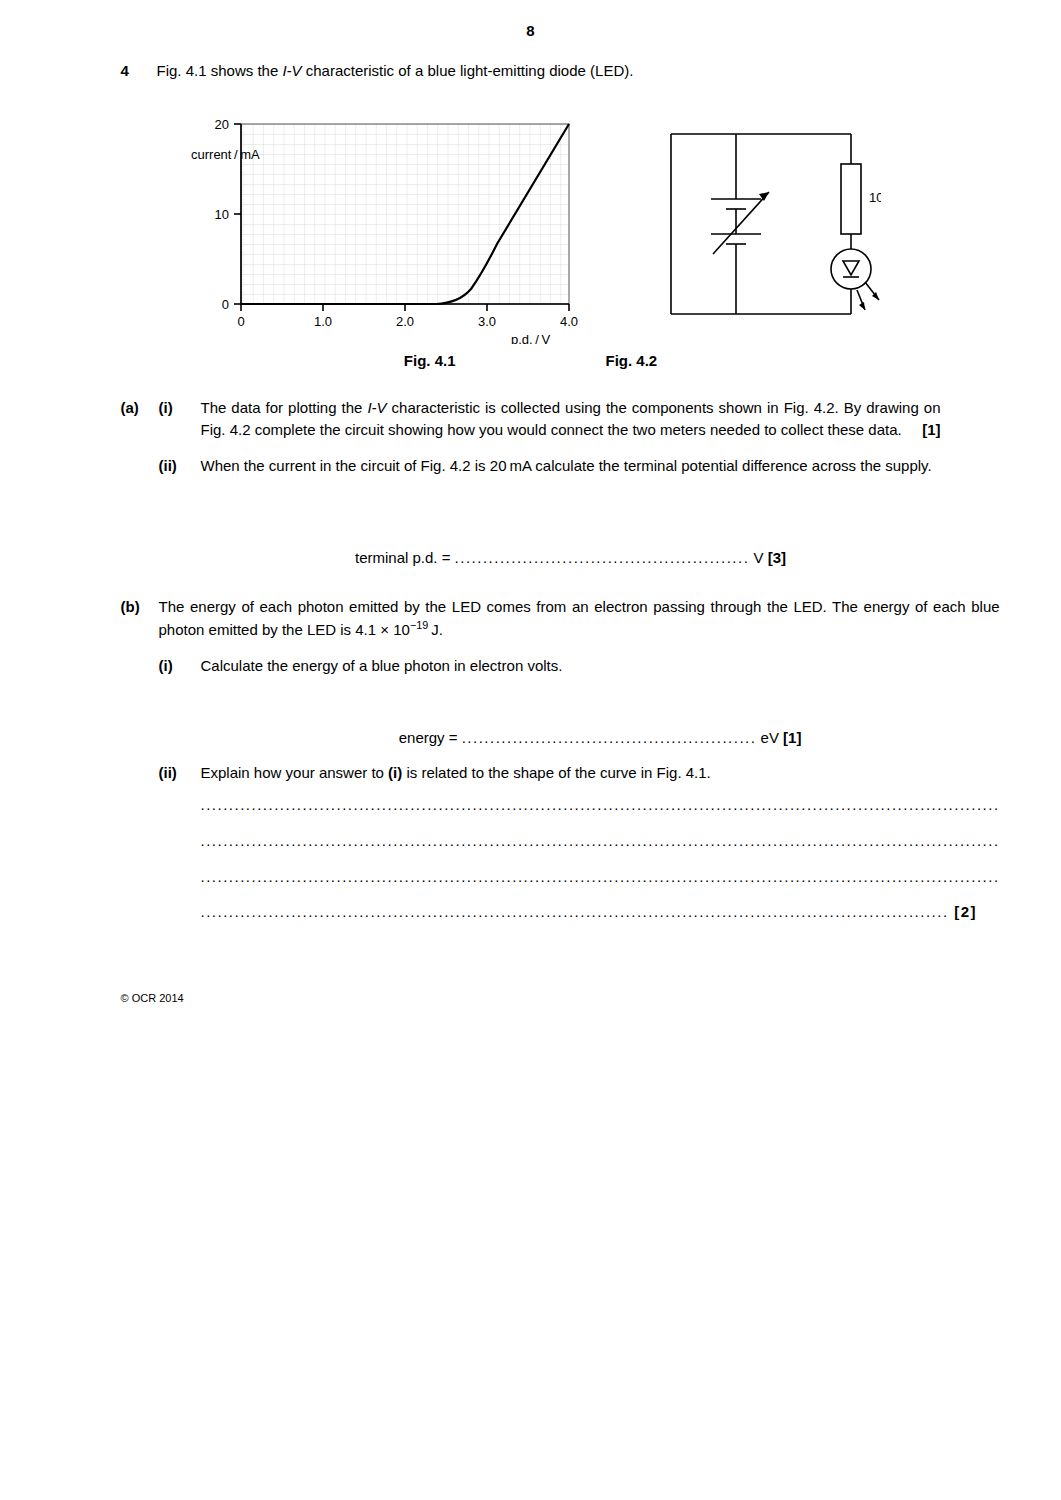8
4
Fig. 4.1 shows the I-V characteristic of a blue light-emitting diode (LED).
20 10 0 0 1.0 2.0 3.0 4.0 current / mA p.d. / V 100 Ω
Fig. 4.1 Fig. 4.2
(a)
(i)
The data for plotting the I-V characteristic is collected using the components shown in Fig. 4.2. By drawing on Fig. 4.2 complete the circuit showing how you would connect the two meters needed to collect these data. [1]
(ii)
When the current in the circuit of Fig. 4.2 is 20 mA calculate the terminal potential difference across the supply.
terminal p.d. = .................................................... V [3]
(b)
The energy of each photon emitted by the LED comes from an electron passing through the LED. The energy of each blue photon emitted by the LED is 4.1 × 10−19 J.
(i)
Calculate the energy of a blue photon in electron volts.
energy = .................................................... eV [1]
(ii)
Explain how your answer to (i) is related to the shape of the curve in Fig. 4.1.
.............................................................................................................................................
.............................................................................................................................................
.............................................................................................................................................
.................................................................................................................................... [2]
© OCR 2014